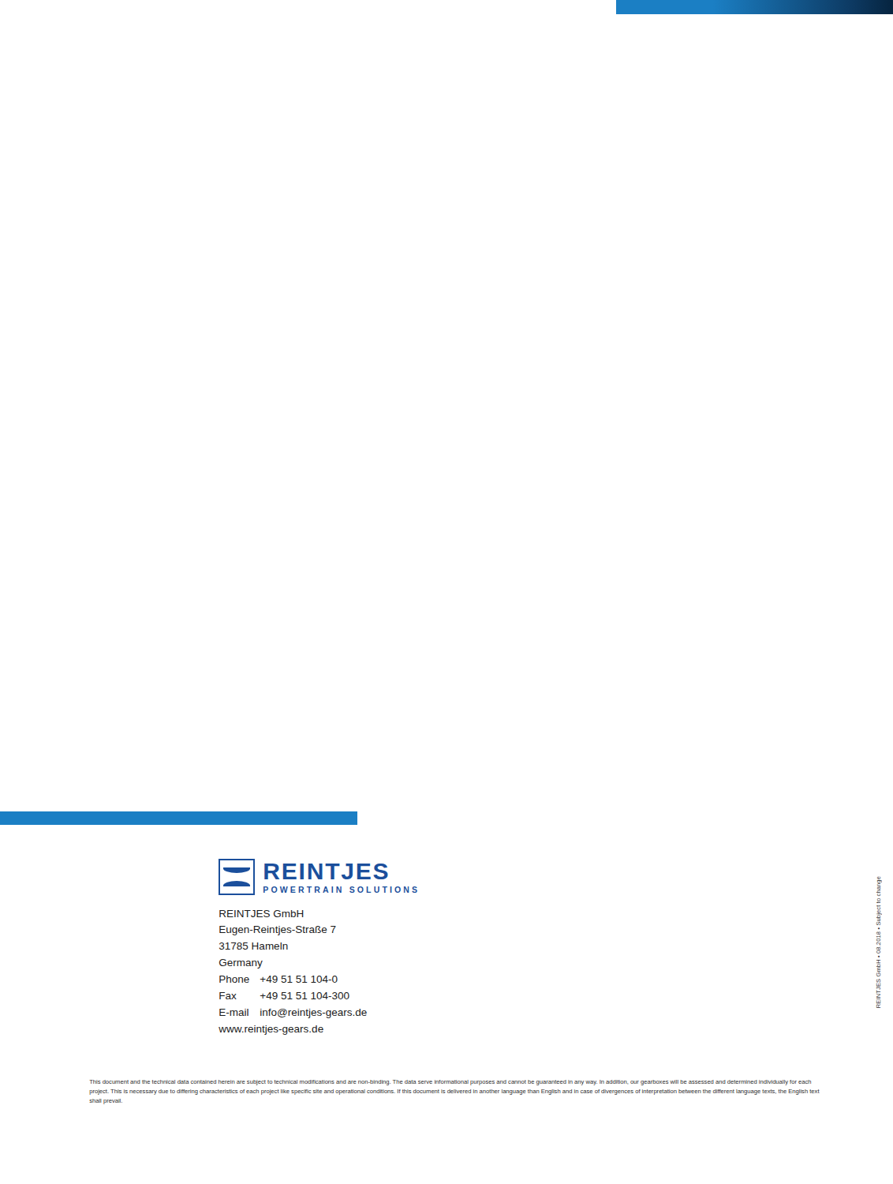REINTJES GmbH • 08.2018 • Subject to change
REINTJES
POWERTRAIN SOLUTIONS
REINTJES GmbH
Eugen-Reintjes-Straße 7
31785 Hameln
Germany
Phone+49 51 51 104-0
Fax+49 51 51 104-300
E-mail info@reintjes-gears.de
www.reintjes-gears.de
This document and the technical data contained herein are subject to technical modifications and are non-binding. The data serve informational purposes and cannot be guaranteed in any way. In addition, our gearboxes will be assessed and determined individually for each project. This is necessary due to differing characteristics of each project like specific site and operational conditions. If this document is delivered in another language than English and in case of divergences of interpretation between the different language texts, the English text shall prevail.